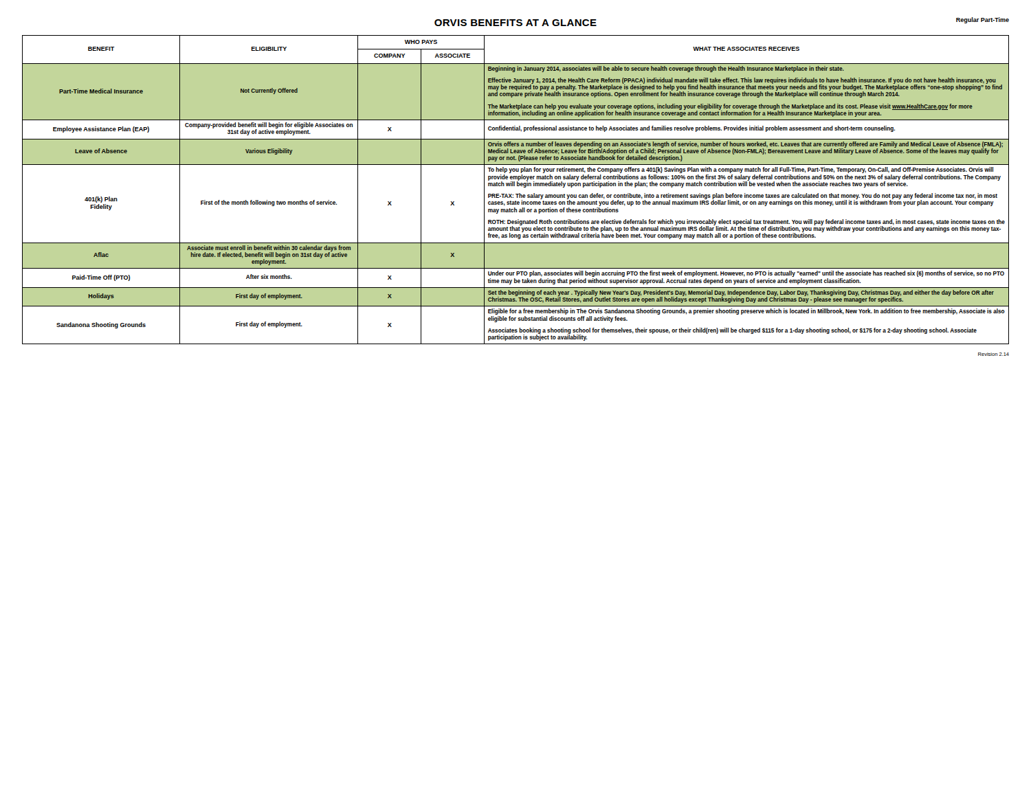Regular Part-Time
ORVIS BENEFITS AT A GLANCE
| BENEFIT | ELIGIBILITY | WHO PAYS | WHAT THE ASSOCIATES RECEIVES |
| --- | --- | --- | --- |
| COMPANY | ASSOCIATE |
| Part-Time Medical Insurance | Not Currently Offered | | | Beginning in January 2014, associates will be able to secure health coverage through the Health Insurance Marketplace in their state. Effective January 1, 2014, the Health Care Reform (PPACA) individual mandate will take effect. This law requires individuals to have health insurance. If you do not have health insurance, you may be required to pay a penalty. The Marketplace is designed to help you find health insurance that meets your needs and fits your budget. The Marketplace offers “one-stop shopping” to find and compare private health insurance options. Open enrollment for health insurance coverage through the Marketplace will continue through March 2014. The Marketplace can help you evaluate your coverage options, including your eligibility for coverage through the Marketplace and its cost. Please visit www.HealthCare.gov for more information, including an online application for health insurance coverage and contact information for a Health Insurance Marketplace in your area. |
| Employee Assistance Plan (EAP) | Company-provided benefit will begin for eligible Associates on 31st day of active employment. | X | | Confidential, professional assistance to help Associates and families resolve problems. Provides initial problem assessment and short-term counseling. |
| Leave of Absence | Various Eligibility | | | Orvis offers a number of leaves depending on an Associate's length of service, number of hours worked, etc. Leaves that are currently offered are Family and Medical Leave of Absence (FMLA); Medical Leave of Absence; Leave for Birth/Adoption of a Child; Personal Leave of Absence (Non-FMLA); Bereavement Leave and Military Leave of Absence. Some of the leaves may qualify for pay or not. (Please refer to Associate handbook for detailed description.) |
| 401(k) Plan Fidelity | First of the month following two months of service. | X | X | To help you plan for your retirement, the Company offers a 401(k) Savings Plan with a company match for all Full-Time, Part-Time, Temporary, On-Call, and Off-Premise Associates. Orvis will provide employer match on salary deferral contributions as follows: 100% on the first 3% of salary deferral contributions and 50% on the next 3% of salary deferral contributions. The Company match will begin immediately upon participation in the plan; the company match contribution will be vested when the associate reaches two years of service. PRE-TAX: The salary amount you can defer, or contribute, into a retirement savings plan before income taxes are calculated on that money. You do not pay any federal income tax nor, in most cases, state income taxes on the amount you defer, up to the annual maximum IRS dollar limit, or on any earnings on this money, until it is withdrawn from your plan account. Your company may match all or a portion of these contributions ROTH: Designated Roth contributions are elective deferrals for which you irrevocably elect special tax treatment. You will pay federal income taxes and, in most cases, state income taxes on the amount that you elect to contribute to the plan, up to the annual maximum IRS dollar limit. At the time of distribution, you may withdraw your contributions and any earnings on this money tax-free, as long as certain withdrawal criteria have been met. Your company may match all or a portion of these contributions. |
| Aflac | Associate must enroll in benefit within 30 calendar days from hire date. If elected, benefit will begin on 31st day of active employment. | | X | |
| Paid-Time Off (PTO) | After six months. | X | | Under our PTO plan, associates will begin accruing PTO the first week of employment. However, no PTO is actually "earned" until the associate has reached six (6) months of service, so no PTO time may be taken during that period without supervisor approval. Accrual rates depend on years of service and employment classification. |
| Holidays | First day of employment. | X | | Set the beginning of each year . Typically New Year's Day, President's Day, Memorial Day, Independence Day, Labor Day, Thanksgiving Day, Christmas Day, and either the day before OR after Christmas. The OSC, Retail Stores, and Outlet Stores are open all holidays except Thanksgiving Day and Christmas Day - please see manager for specifics. |
| Sandanona Shooting Grounds | First day of employment. | X | | Eligible for a free membership in The Orvis Sandanona Shooting Grounds, a premier shooting preserve which is located in Millbrook, New York. In addition to free membership, Associate is also eligible for substantial discounts off all activity fees. Associates booking a shooting school for themselves, their spouse, or their child(ren) will be charged $115 for a 1-day shooting school, or $175 for a 2-day shooting school. Associate participation is subject to availability. |
Revision 2.14